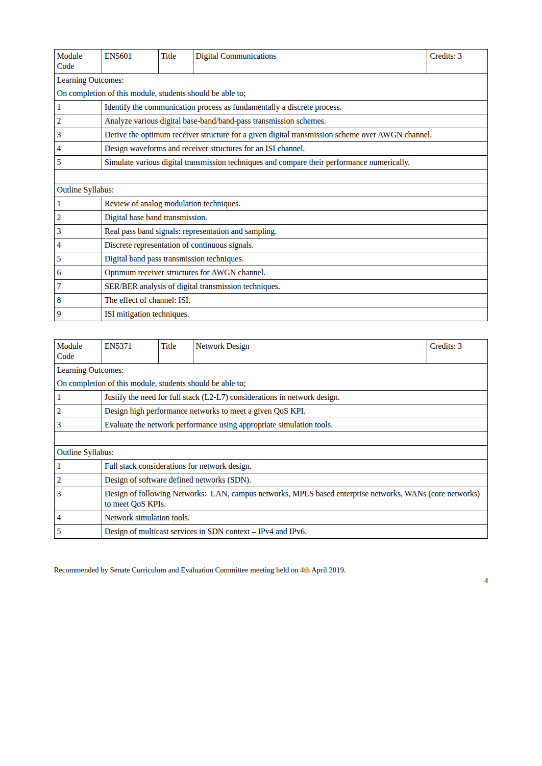| Module Code | EN5601 | Title | Digital Communications | Credits: 3 |
| Learning Outcomes: |
| On completion of this module, students should be able to; |
| 1 | Identify the communication process as fundamentally a discrete process. |
| 2 | Analyze various digital base-band/band-pass transmission schemes. |
| 3 | Derive the optimum receiver structure for a given digital transmission scheme over AWGN channel. |
| 4 | Design waveforms and receiver structures for an ISI channel. |
| 5 | Simulate various digital transmission techniques and compare their performance numerically. |
| Outline Syllabus: |
| 1 | Review of analog modulation techniques. |
| 2 | Digital base band transmission. |
| 3 | Real pass band signals: representation and sampling. |
| 4 | Discrete representation of continuous signals. |
| 5 | Digital band pass transmission techniques. |
| 6 | Optimum receiver structures for AWGN channel. |
| 7 | SER/BER analysis of digital transmission techniques. |
| 8 | The effect of channel: ISI. |
| 9 | ISI mitigation techniques. |
| Module Code | EN5371 | Title | Network Design | Credits: 3 |
| Learning Outcomes: |
| On completion of this module, students should be able to; |
| 1 | Justify the need for full stack (L2-L7) considerations in network design. |
| 2 | Design high performance networks to meet a given QoS KPI. |
| 3 | Evaluate the network performance using appropriate simulation tools. |
| Outline Syllabus: |
| 1 | Full stack considerations for network design. |
| 2 | Design of software defined networks (SDN). |
| 3 | Design of following Networks: LAN, campus networks, MPLS based enterprise networks, WANs (core networks) to meet QoS KPIs. |
| 4 | Network simulation tools. |
| 5 | Design of multicast services in SDN context – IPv4 and IPv6. |
Recommended by Senate Curriculum and Evaluation Committee meeting held on 4th April 2019.
4